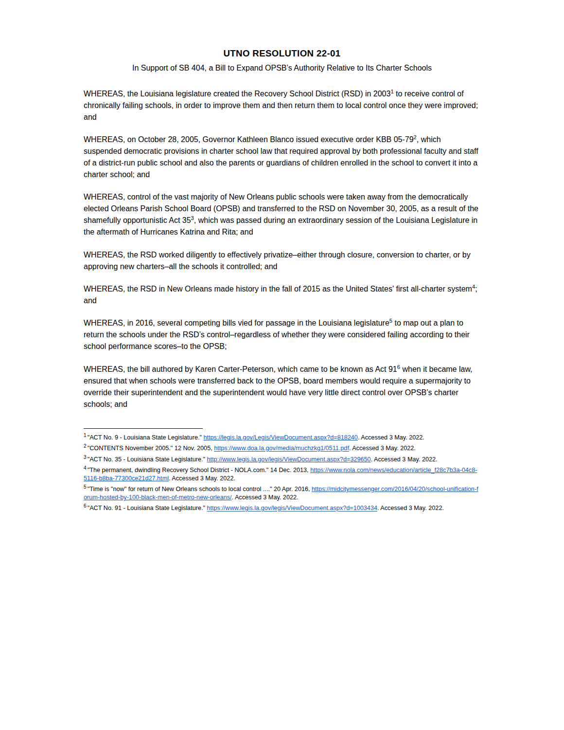UTNO RESOLUTION 22-01
In Support of SB 404, a Bill to Expand OPSB’s Authority Relative to Its Charter Schools
WHEREAS, the Louisiana legislature created the Recovery School District (RSD) in 20031 to receive control of chronically failing schools, in order to improve them and then return them to local control once they were improved; and
WHEREAS, on October 28, 2005, Governor Kathleen Blanco issued executive order KBB 05-792, which suspended democratic provisions in charter school law that required approval by both professional faculty and staff of a district-run public school and also the parents or guardians of children enrolled in the school to convert it into a charter school; and
WHEREAS, control of the vast majority of New Orleans public schools were taken away from the democratically elected Orleans Parish School Board (OPSB) and transferred to the RSD on November 30, 2005, as a result of the shamefully opportunistic Act 353, which was passed during an extraordinary session of the Louisiana Legislature in the aftermath of Hurricanes Katrina and Rita; and
WHEREAS, the RSD worked diligently to effectively privatize–either through closure, conversion to charter, or by approving new charters–all the schools it controlled; and
WHEREAS, the RSD in New Orleans made history in the fall of 2015 as the United States' first all-charter system4; and
WHEREAS, in 2016, several competing bills vied for passage in the Louisiana legislature5 to map out a plan to return the schools under the RSD’s control–regardless of whether they were considered failing according to their school performance scores–to the OPSB;
WHEREAS, the bill authored by Karen Carter-Peterson, which came to be known as Act 916 when it became law, ensured that when schools were transferred back to the OPSB, board members would require a supermajority to override their superintendent and the superintendent would have very little direct control over OPSB’s charter schools; and
1"ACT No. 9 - Louisiana State Legislature." https://legis.la.gov/Legis/ViewDocument.aspx?d=818240. Accessed 3 May. 2022.
2"CONTENTS November 2005." 12 Nov. 2005, https://www.doa.la.gov/media/muchzkg1/0511.pdf. Accessed 3 May. 2022.
3"ACT No. 35 - Louisiana State Legislature." http://www.legis.la.gov/legis/ViewDocument.aspx?d=329650. Accessed 3 May. 2022.
4"The permanent, dwindling Recovery School District - NOLA.com." 14 Dec. 2013, https://www.nola.com/news/education/article_f28c7b3a-04c8-5116-b8ba-77300ce21d27.html. Accessed 3 May. 2022.
5"Time is "now" for return of New Orleans schools to local control ...." 20 Apr. 2016, https://midcitymessenger.com/2016/04/20/school-unification-forum-hosted-by-100-black-men-of-metro-new-orleans/. Accessed 3 May. 2022.
6"ACT No. 91 - Louisiana State Legislature." https://www.legis.la.gov/legis/ViewDocument.aspx?d=1003434. Accessed 3 May. 2022.